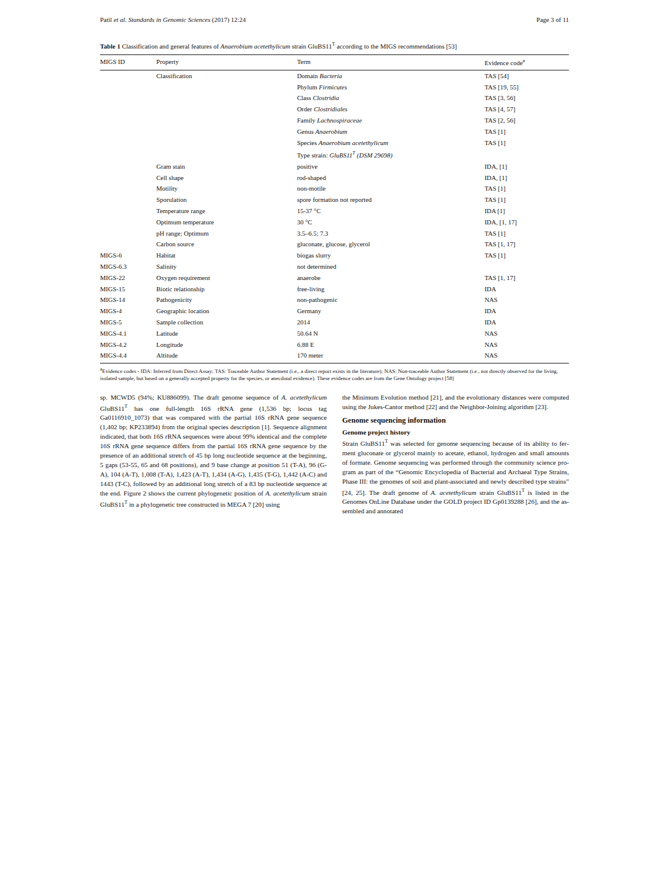Patil et al. Standards in Genomic Sciences (2017) 12:24
Page 3 of 11
Table 1 Classification and general features of Anaerobium acetethylicum strain GluBS11T according to the MIGS recommendations [53]
| MIGS ID | Property | Term | Evidence code a |
| --- | --- | --- | --- |
| | Classification | Domain Bacteria | TAS [54] |
| | | Phylum Firmicutes | TAS [19, 55] |
| | | Class Clostridia | TAS [3, 56] |
| | | Order Clostridiales | TAS [4, 57] |
| | | Family Lachnospiraceae | TAS [2, 56] |
| | | Genus Anaerobium | TAS [1] |
| | | Species Anaerobium acetethylicum | TAS [1] |
| | | Type strain: GluBS11 T (DSM 29698) | |
| | Gram stain | positive | IDA, [1] |
| | Cell shape | rod-shaped | IDA, [1] |
| | Motility | non-motile | TAS [1] |
| | Sporulation | spore formation not reported | TAS [1] |
| | Temperature range | 15-37 °C | IDA [1] |
| | Optimum temperature | 30 °C | IDA, [1, 17] |
| | pH range; Optimum | 3.5–6.5; 7.3 | TAS [1] |
| | Carbon source | gluconate, glucose, glycerol | TAS [1, 17] |
| MIGS-6 | Habitat | biogas slurry | TAS [1] |
| MIGS-6.3 | Salinity | not determined | |
| MIGS-22 | Oxygen requirement | anaerobe | TAS [1, 17] |
| MIGS-15 | Biotic relationship | free-living | IDA |
| MIGS-14 | Pathogenicity | non-pathogenic | NAS |
| MIGS-4 | Geographic location | Germany | IDA |
| MIGS-5 | Sample collection | 2014 | IDA |
| MIGS-4.1 | Latitude | 50.64 N | NAS |
| MIGS-4.2 | Longitude | 6.88 E | NAS |
| MIGS-4.4 | Altitude | 170 meter | NAS |
aEvidence codes - IDA: Inferred from Direct Assay; TAS: Traceable Author Statement (i.e., a direct report exists in the literature); NAS: Non-traceable Author Statement (i.e., not directly observed for the living, isolated sample, but based on a generally accepted property for the species, or anecdotal evidence). These evidence codes are from the Gene Ontology project [58]
sp. MCWD5 (94%; KU886099). The draft genome sequence of A. acetethylicum GluBS11T has one full-length 16S rRNA gene (1,536 bp; locus tag Ga0116910_1073) that was compared with the partial 16S rRNA gene sequence (1,402 bp; KP233894) from the original species description [1]. Sequence alignment indicated, that both 16S rRNA sequences were about 99% identical and the complete 16S rRNA gene sequence differs from the partial 16S rRNA gene sequence by the presence of an additional stretch of 45 bp long nucleotide sequence at the beginning, 5 gaps (53-55, 65 and 68 positions), and 9 base change at position 51 (T-A), 96 (G-A), 104 (A-T), 1,008 (T-A), 1,423 (A-T), 1,434 (A-G), 1,435 (T-G), 1,442 (A-C) and 1443 (T-C), followed by an additional long stretch of a 83 bp nucleotide sequence at the end. Figure 2 shows the current phylogenetic position of A. acetethylicum strain GluBS11T in a phylogenetic tree constructed in MEGA 7 [20] using
the Minimum Evolution method [21], and the evolutionary distances were computed using the Jukes-Cantor method [22] and the Neighbor-Joining algorithm [23].
Genome sequencing information
Genome project history
Strain GluBS11T was selected for genome sequencing because of its ability to ferment gluconate or glycerol mainly to acetate, ethanol, hydrogen and small amounts of formate. Genome sequencing was performed through the community science program as part of the “Genomic Encyclopedia of Bacterial and Archaeal Type Strains, Phase III: the genomes of soil and plant-associated and newly described type strains” [24, 25]. The draft genome of A. acetethylicum strain GluBS11T is listed in the Genomes OnLine Database under the GOLD project ID Gp0139288 [26], and the assembled and annotated